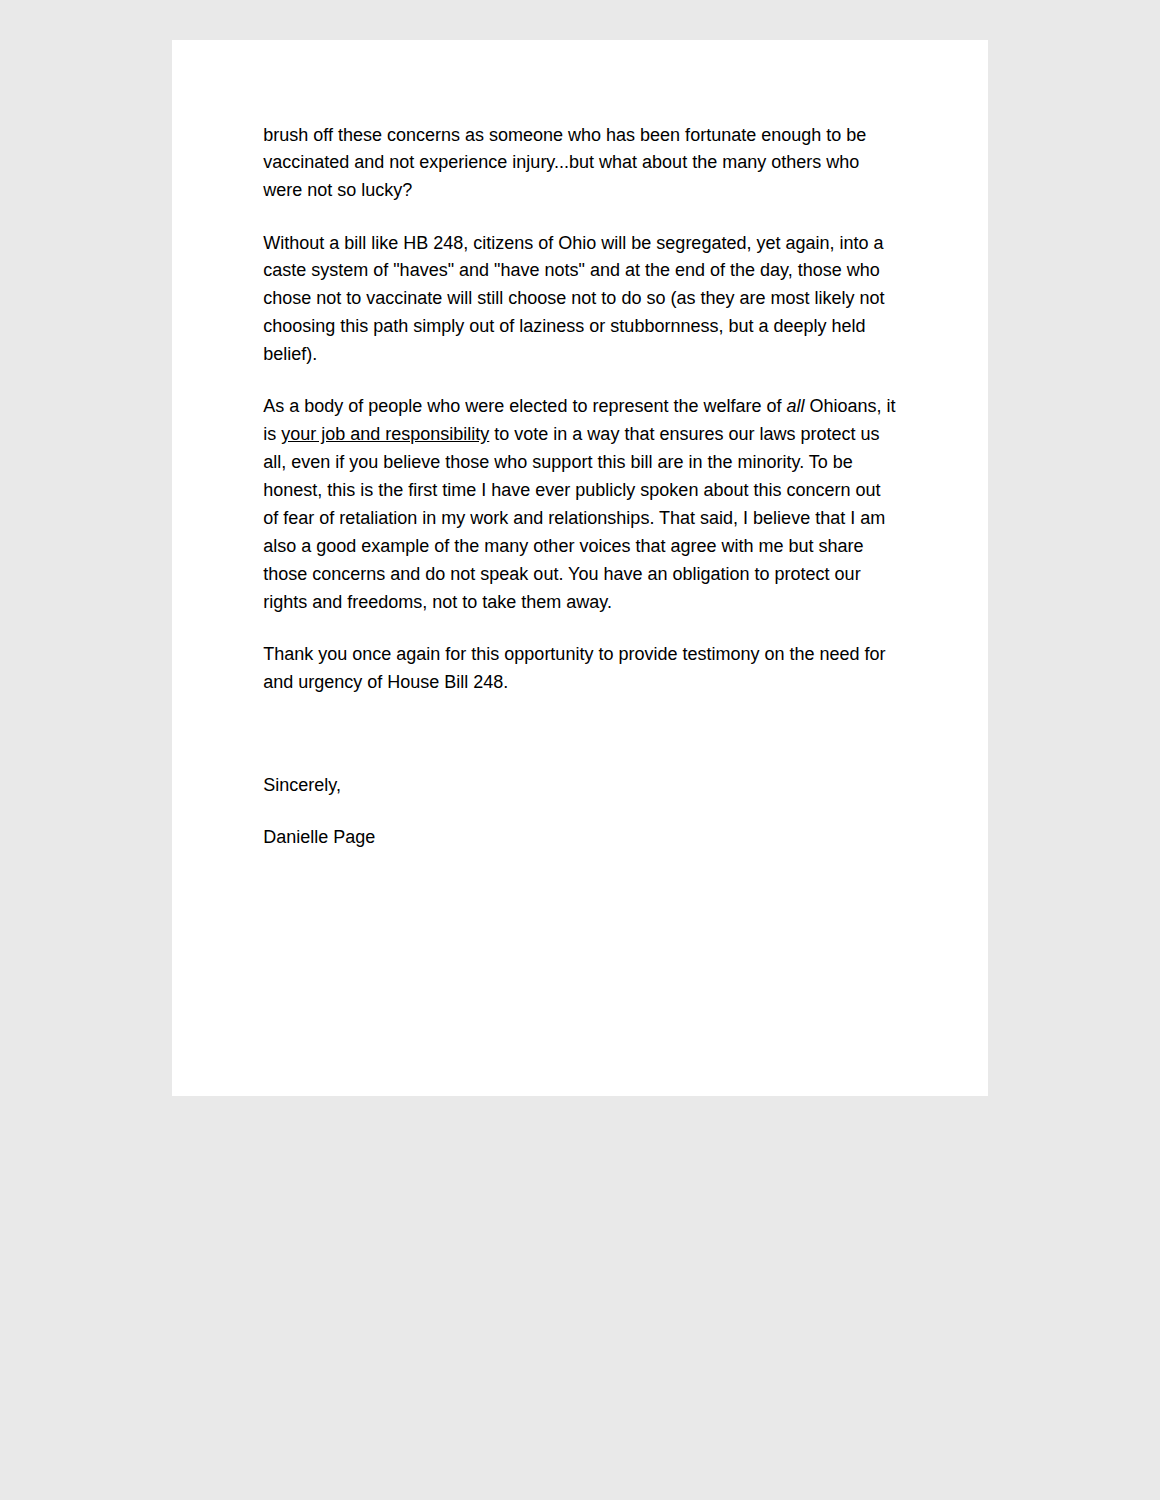brush off these concerns as someone who has been fortunate enough to be vaccinated and not experience injury...but what about the many others who were not so lucky?
Without a bill like HB 248, citizens of Ohio will be segregated, yet again, into a caste system of "haves" and "have nots" and at the end of the day, those who chose not to vaccinate will still choose not to do so (as they are most likely not choosing this path simply out of laziness or stubbornness, but a deeply held belief).
As a body of people who were elected to represent the welfare of all Ohioans, it is your job and responsibility to vote in a way that ensures our laws protect us all, even if you believe those who support this bill are in the minority. To be honest, this is the first time I have ever publicly spoken about this concern out of fear of retaliation in my work and relationships. That said, I believe that I am also a good example of the many other voices that agree with me but share those concerns and do not speak out. You have an obligation to protect our rights and freedoms, not to take them away.
Thank you once again for this opportunity to provide testimony on the need for and urgency of House Bill 248.
Sincerely,
Danielle Page